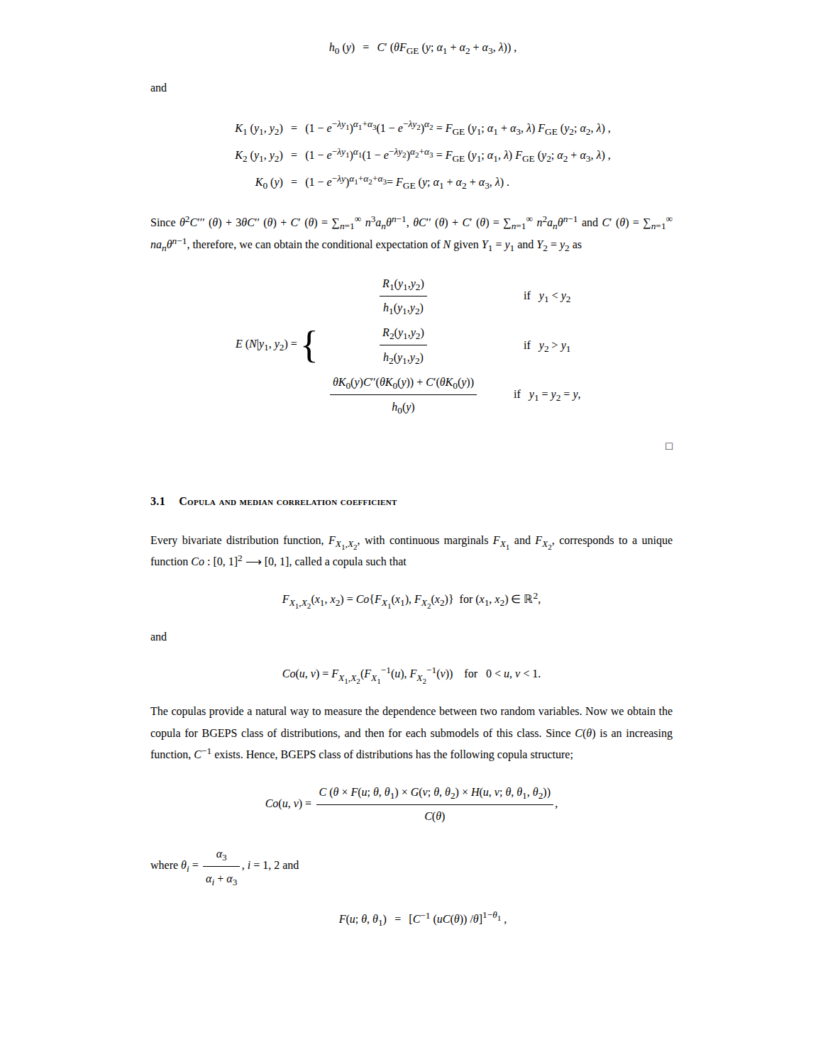| h 0 ( y ) | = | C ′ ( θF GE ( y ; α 1 + α 2 + α 3 , λ )) , |
and
| K 1 ( y 1 , y 2 ) | = | (1 − e − λy 1 ) α 1 + α 3 (1 − e − λy 2 ) α 2 = F GE ( y 1 ; α 1 + α 3 , λ ) F GE ( y 2 ; α 2 , λ ) , |
| K 2 ( y 1 , y 2 ) | = | (1 − e − λy 1 ) α 1 (1 − e − λy 2 ) α 2 + α 3 = F GE ( y 1 ; α 1 , λ ) F GE ( y 2 ; α 2 + α 3 , λ ) , |
| K 0 ( y ) | = | (1 − e − λy ) α 1 + α 2 + α 3 = F GE ( y ; α 1 + α 2 + α 3 , λ ) . |
Since θ2C′′′ (θ) + 3θC′′ (θ) + C′ (θ) = ∑n=1∞ n3anθn−1, θC′′ (θ) + C′ (θ) = ∑n=1∞ n2anθn−1 and C′ (θ) = ∑n=1∞ nanθn−1, therefore, we can obtain the conditional expectation of N given Y1 = y1 and Y2 = y2 as
E (N|y1, y2) = {
| R 1 ( y 1 , y 2 ) h 1 ( y 1 , y 2 ) | if y 1 < y 2 |
| R 2 ( y 1 , y 2 ) h 2 ( y 1 , y 2 ) | if y 2 > y 1 |
| θK 0 ( y ) C ′′( θK 0 ( y )) + C ′( θK 0 ( y )) h 0 ( y ) | if y 1 = y 2 = y , |
□
3.1 Copula and median correlation coefficient
Every bivariate distribution function, FX1,X2, with continuous marginals FX1 and FX2, corresponds to a unique function Co : [0, 1]2 ⟶ [0, 1], called a copula such that
FX1,X2(x1, x2) = Co{FX1(x1), FX2(x2)} for (x1, x2) ∈ ℝ2,
and
Co(u, v) = FX1,X2(FX1−1(u), FX2−1(v)) for 0 < u, v < 1.
The copulas provide a natural way to measure the dependence between two random variables. Now we obtain the copula for BGEPS class of distributions, and then for each submodels of this class. Since C(θ) is an increasing function, C−1 exists. Hence, BGEPS class of distributions has the following copula structure;
Co(u, v) = C (θ × F(u; θ, θ1) × G(v; θ, θ2) × H(u, v; θ, θ1, θ2)) C(θ),
where θi = α3 αi + α3, i = 1, 2 and
| F ( u ; θ , θ 1 ) | = | [ C −1 ( uC ( θ )) / θ ] 1− θ 1 , |